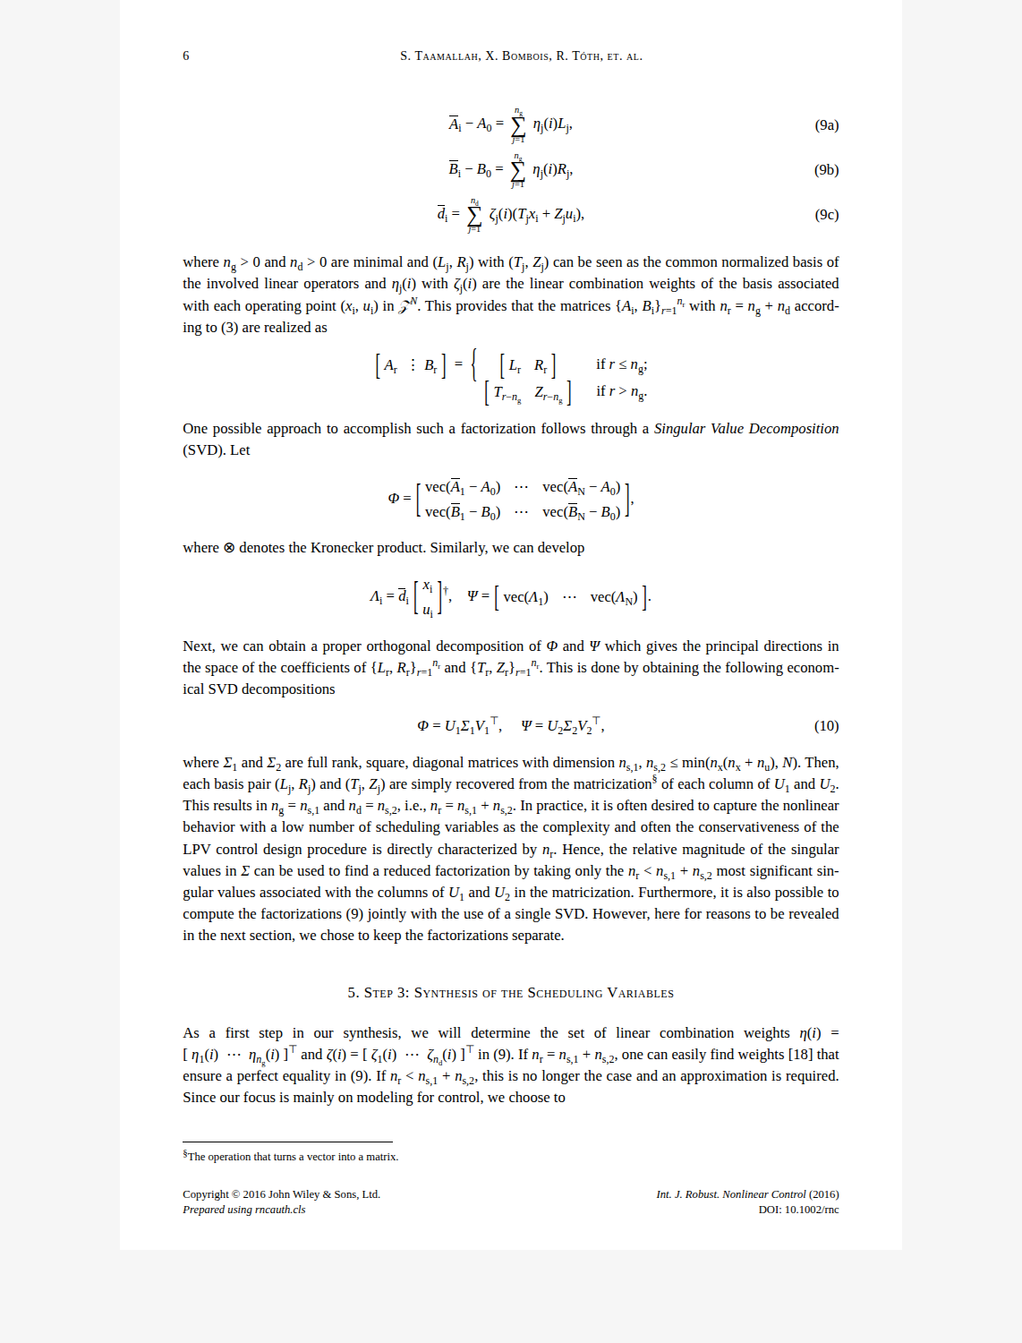6 S. Taamallah, X. Bombois, R. Tóth, et. al.
Ai − A0 = ng∑j=1 ηj(i)Lj,
(9a)
Bi − B0 = ng∑j=1 ηj(i)Rj,
(9b)
di = nd∑j=1 ζj(i)(Tjxi + Zjui),
(9c)
where ng > 0 and nd > 0 are minimal and (Lj, Rj) with (Tj, Zj) can be seen as the common normalized basis of the involved linear operators and ηj(i) with ζj(i) are the linear combination weights of the basis associated with each operating point (xi, ui) in 𝒵N. This provides that the matrices {Ai, Bi}r=1nr with nr = ng + nd according to (3) are realized as
[ Ar⋮ Br ] = { [ Lr Rr ] if r ≤ ng; [ Tr−ng Zr−ng ] if r > ng.
One possible approach to accomplish such a factorization follows through a Singular Value Decomposition (SVD). Let
Φ = [ vec(A1 − A0) ⋯ vec(AN − A0) vec(B1 − B0) ⋯ vec(BN − B0) ] ,
where ⊗ denotes the Kronecker product. Similarly, we can develop
Λi = di [ xi ui ] †, Ψ = [ vec(Λ1) ⋯ vec(ΛN) ] .
Next, we can obtain a proper orthogonal decomposition of Φ and Ψ which gives the principal directions in the space of the coefficients of {Lr, Rr}r=1nr and {Tr, Zr}r=1nr. This is done by obtaining the following economical SVD decompositions
Φ = U1Σ1V1⊤, Ψ = U2Σ2V2⊤,
(10)
where Σ1 and Σ2 are full rank, square, diagonal matrices with dimension ns,1, ns,2 ≤ min(nx(nx + nu), N). Then, each basis pair (Lj, Rj) and (Tj, Zj) are simply recovered from the matricization§ of each column of U1 and U2. This results in ng = ns,1 and nd = ns,2, i.e., nr = ns,1 + ns,2. In practice, it is often desired to capture the nonlinear behavior with a low number of scheduling variables as the complexity and often the conservativeness of the LPV control design procedure is directly characterized by nr. Hence, the relative magnitude of the singular values in Σ can be used to find a reduced factorization by taking only the nr < ns,1 + ns,2 most significant singular values associated with the columns of U1 and U2 in the matricization. Furthermore, it is also possible to compute the factorizations (9) jointly with the use of a single SVD. However, here for reasons to be revealed in the next section, we chose to keep the factorizations separate.
5. Step 3: Synthesis of the Scheduling Variables
As a first step in our synthesis, we will determine the set of linear combination weights η(i) = [ η1(i) ⋯ ηng(i) ]⊤ and ζ(i) = [ ζ1(i) ⋯ ζnd(i) ]⊤ in (9). If nr = ns,1 + ns,2, one can easily find weights [18] that ensure a perfect equality in (9). If nr < ns,1 + ns,2, this is no longer the case and an approximation is required. Since our focus is mainly on modeling for control, we choose to
§The operation that turns a vector into a matrix.
Copyright © 2016 John Wiley & Sons, Ltd.
Prepared using rncauth.cls
Int. J. Robust. Nonlinear Control (2016)
DOI: 10.1002/rnc